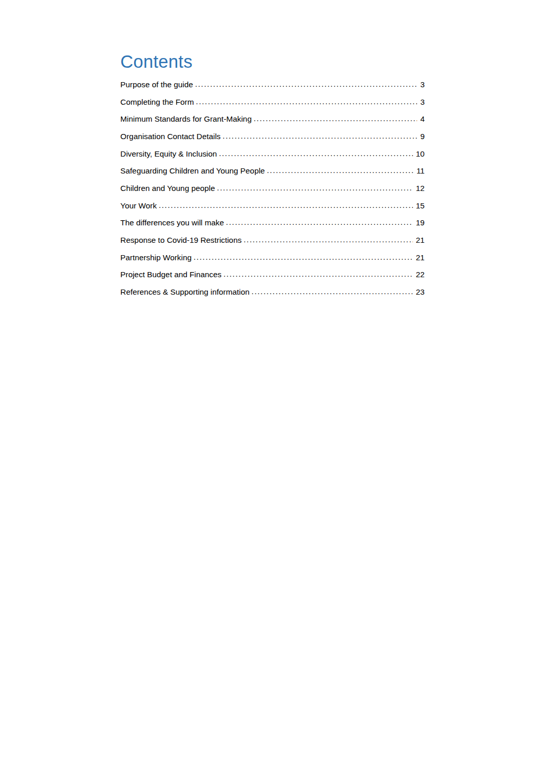Contents
Purpose of the guide ................................................................................................................... 3
Completing the Form ................................................................................................................... 3
Minimum Standards for Grant-Making .......................................................................................... 4
Organisation Contact Details ......................................................................................................... 9
Diversity, Equity & Inclusion ........................................................................................................ 10
Safeguarding Children and Young People ..................................................................................... 11
Children and Young people .......................................................................................................... 12
Your Work ............................................................................................................................. 15
The differences you will make ....................................................................................................... 19
Response to Covid-19 Restrictions ................................................................................................ 21
Partnership Working ................................................................................................................. 21
Project Budget and Finances ........................................................................................................ 22
References & Supporting information .......................................................................................... 23